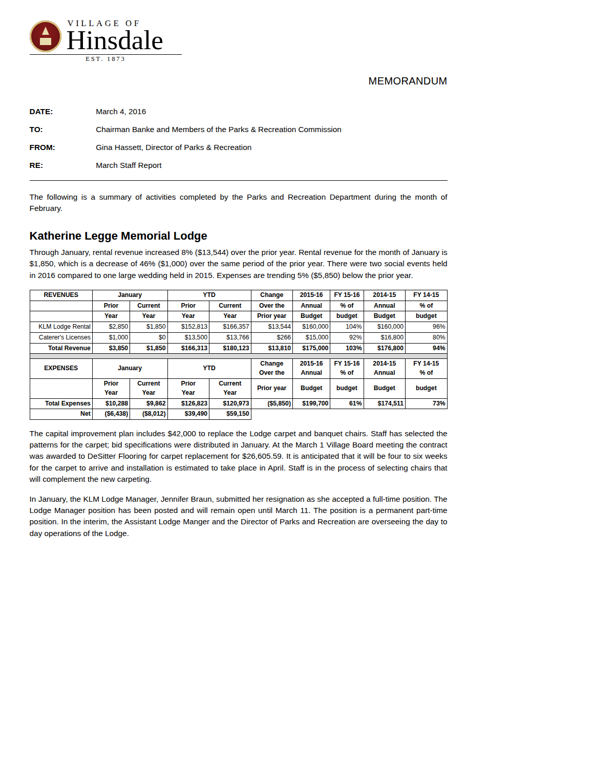Village of
Hinsdale
Est. 1873
MEMORANDUM
DATE: March 4, 2016
TO: Chairman Banke and Members of the Parks & Recreation Commission
FROM: Gina Hassett, Director of Parks & Recreation
RE: March Staff Report
The following is a summary of activities completed by the Parks and Recreation Department during the month of February.
Katherine Legge Memorial Lodge
Through January, rental revenue increased 8% ($13,544) over the prior year. Rental revenue for the month of January is $1,850, which is a decrease of 46% ($1,000) over the same period of the prior year. There were two social events held in 2016 compared to one large wedding held in 2015. Expenses are trending 5% ($5,850) below the prior year.
| REVENUES | January | YTD | Change | 2015-16 | FY 15-16 | 2014-15 | FY 14-15 |
| --- | --- | --- | --- | --- | --- | --- | --- |
| | Prior | Current | Prior | Current | Over the | Annual | % of | Annual | % of |
| | Year | Year | Year | Year | Prior year | Budget | budget | Budget | budget |
| KLM Lodge Rental | $2,850 | $1,850 | $152,813 | $166,357 | $13,544 | $160,000 | 104% | $160,000 | 96% |
| Caterer's Licenses | $1,000 | $0 | $13,500 | $13,766 | $266 | $15,000 | 92% | $16,800 | 80% |
| Total Revenue | $3,850 | $1,850 | $166,313 | $180,123 | $13,810 | $175,000 | 103% | $176,800 | 94% |
| EXPENSES | January | YTD | Change Over the | 2015-16 Annual | FY 15-16 % of | 2014-15 Annual | FY 14-15 % of |
| | Prior Year | Current Year | Prior Year | Current Year | Prior year | Budget | budget | Budget | budget |
| Total Expenses | $10,288 | $9,862 | $126,823 | $120,973 | ($5,850) | $199,700 | 61% | $174,511 | 73% |
| Net | ($6,438) | ($8,012) | $39,490 | $59,150 | | | | | |
The capital improvement plan includes $42,000 to replace the Lodge carpet and banquet chairs. Staff has selected the patterns for the carpet; bid specifications were distributed in January. At the March 1 Village Board meeting the contract was awarded to DeSitter Flooring for carpet replacement for $26,605.59. It is anticipated that it will be four to six weeks for the carpet to arrive and installation is estimated to take place in April. Staff is in the process of selecting chairs that will complement the new carpeting.
In January, the KLM Lodge Manager, Jennifer Braun, submitted her resignation as she accepted a full-time position. The Lodge Manager position has been posted and will remain open until March 11. The position is a permanent part-time position. In the interim, the Assistant Lodge Manger and the Director of Parks and Recreation are overseeing the day to day operations of the Lodge.